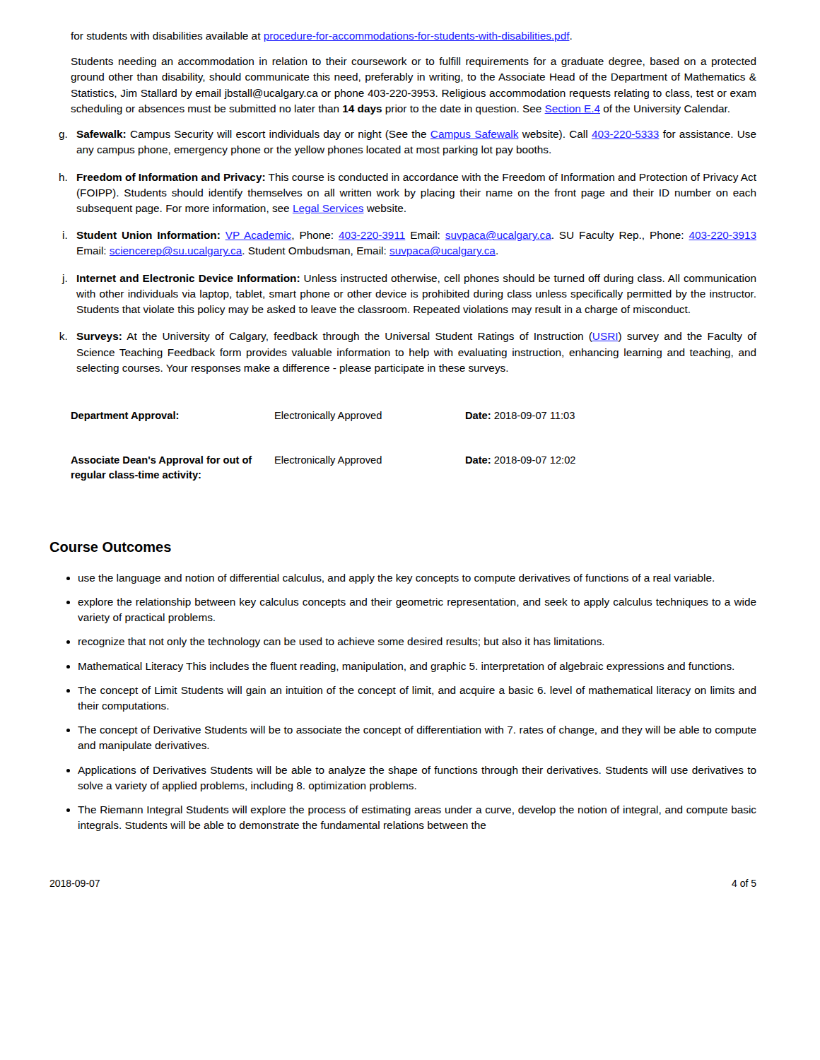for students with disabilities available at procedure-for-accommodations-for-students-with-disabilities.pdf.
Students needing an accommodation in relation to their coursework or to fulfill requirements for a graduate degree, based on a protected ground other than disability, should communicate this need, preferably in writing, to the Associate Head of the Department of Mathematics & Statistics, Jim Stallard by email jbstall@ucalgary.ca or phone 403-220-3953. Religious accommodation requests relating to class, test or exam scheduling or absences must be submitted no later than 14 days prior to the date in question. See Section E.4 of the University Calendar.
Safewalk: Campus Security will escort individuals day or night (See the Campus Safewalk website). Call 403-220-5333 for assistance. Use any campus phone, emergency phone or the yellow phones located at most parking lot pay booths.
Freedom of Information and Privacy: This course is conducted in accordance with the Freedom of Information and Protection of Privacy Act (FOIPP). Students should identify themselves on all written work by placing their name on the front page and their ID number on each subsequent page. For more information, see Legal Services website.
Student Union Information: VP Academic, Phone: 403-220-3911 Email: suvpaca@ucalgary.ca. SU Faculty Rep., Phone: 403-220-3913 Email: sciencerep@su.ucalgary.ca. Student Ombudsman, Email: suvpaca@ucalgary.ca.
Internet and Electronic Device Information: Unless instructed otherwise, cell phones should be turned off during class. All communication with other individuals via laptop, tablet, smart phone or other device is prohibited during class unless specifically permitted by the instructor. Students that violate this policy may be asked to leave the classroom. Repeated violations may result in a charge of misconduct.
Surveys: At the University of Calgary, feedback through the Universal Student Ratings of Instruction (USRI) survey and the Faculty of Science Teaching Feedback form provides valuable information to help with evaluating instruction, enhancing learning and teaching, and selecting courses. Your responses make a difference - please participate in these surveys.
| Department Approval: | Electronically Approved | Date: 2018-09-07 11:03 |
| Associate Dean's Approval for out of regular class-time activity: | Electronically Approved | Date: 2018-09-07 12:02 |
Course Outcomes
use the language and notion of differential calculus, and apply the key concepts to compute derivatives of functions of a real variable.
explore the relationship between key calculus concepts and their geometric representation, and seek to apply calculus techniques to a wide variety of practical problems.
recognize that not only the technology can be used to achieve some desired results; but also it has limitations.
Mathematical Literacy This includes the fluent reading, manipulation, and graphic 5. interpretation of algebraic expressions and functions.
The concept of Limit Students will gain an intuition of the concept of limit, and acquire a basic 6. level of mathematical literacy on limits and their computations.
The concept of Derivative Students will be to associate the concept of differentiation with 7. rates of change, and they will be able to compute and manipulate derivatives.
Applications of Derivatives Students will be able to analyze the shape of functions through their derivatives. Students will use derivatives to solve a variety of applied problems, including 8. optimization problems.
The Riemann Integral Students will explore the process of estimating areas under a curve, develop the notion of integral, and compute basic integrals. Students will be able to demonstrate the fundamental relations between the
2018-09-07 4 of 5